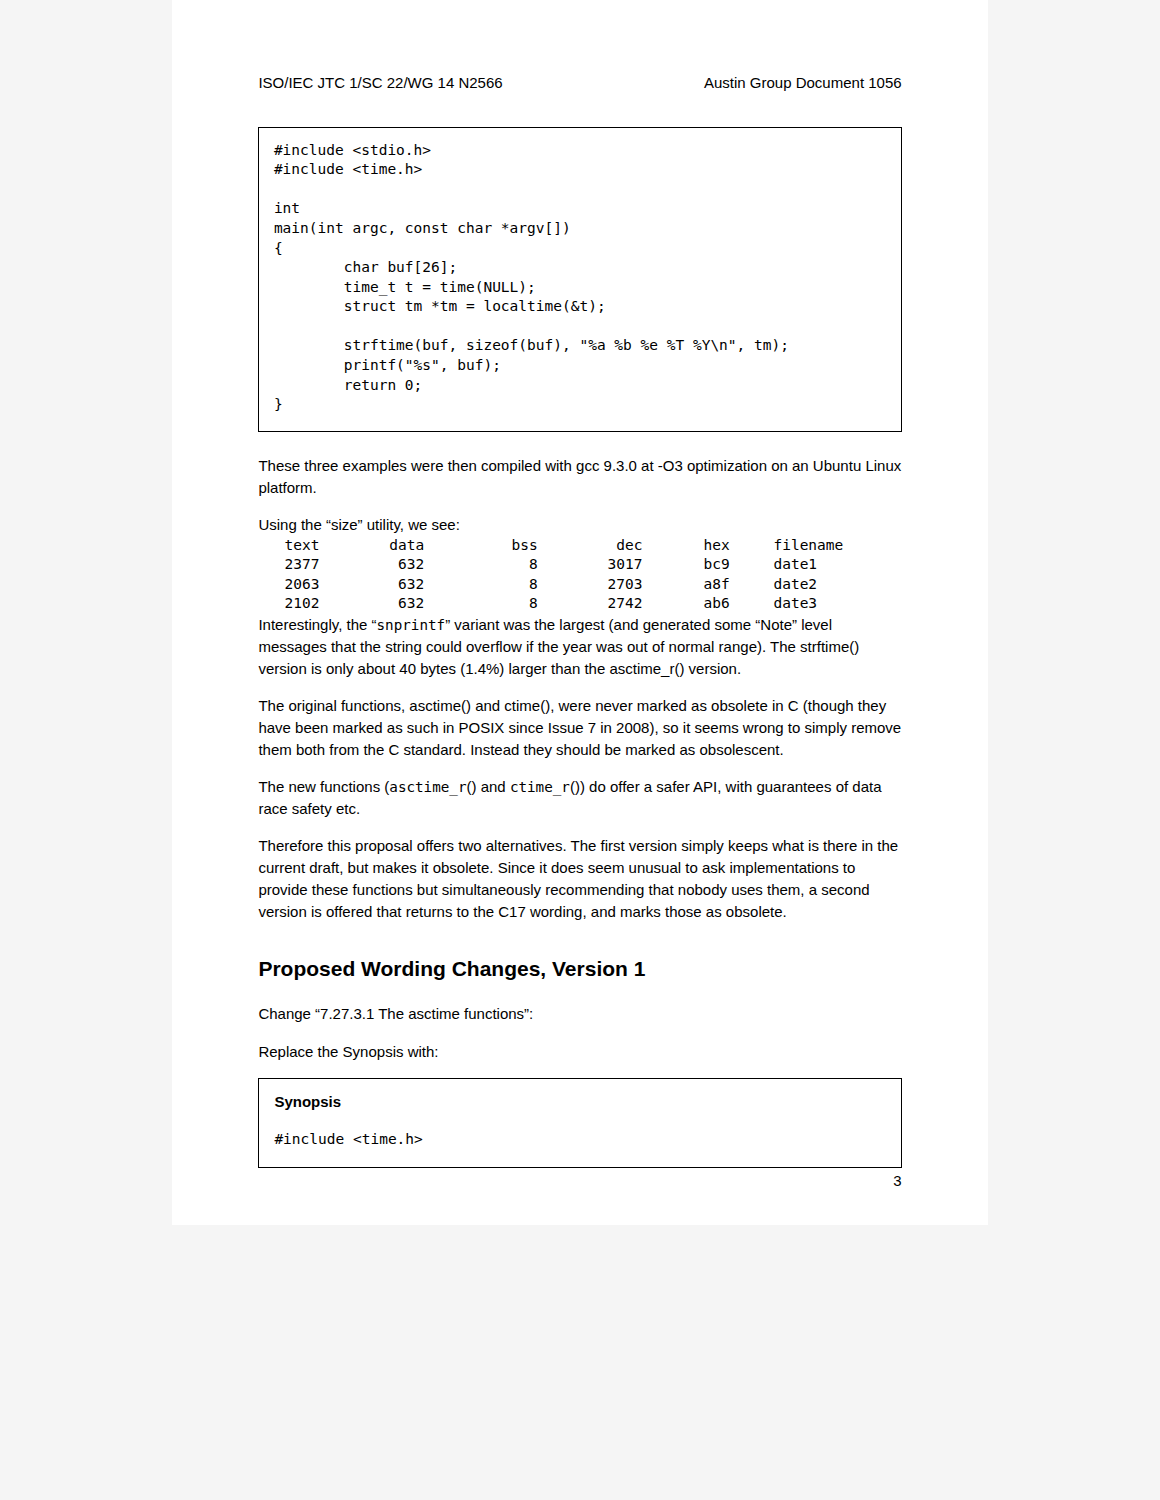ISO/IEC JTC 1/SC 22/WG 14 N2566
Austin Group Document 1056
#include <stdio.h>
#include <time.h>

int
main(int argc, const char *argv[])
{
        char buf[26];
        time_t t = time(NULL);
        struct tm *tm = localtime(&t);

        strftime(buf, sizeof(buf), "%a %b %e %T %Y\n", tm);
        printf("%s", buf);
        return 0;
}
These three examples were then compiled with gcc 9.3.0 at -O3 optimization on an Ubuntu Linux platform.
Using the “size” utility, we see:
   text        data          bss         dec       hex     filename
   2377         632            8        3017       bc9     date1
   2063         632            8        2703       a8f     date2
   2102         632            8        2742       ab6     date3
Interestingly, the “snprintf” variant was the largest (and generated some “Note” level messages that the string could overflow if the year was out of normal range). The strftime() version is only about 40 bytes (1.4%) larger than the asctime_r() version.
The original functions, asctime() and ctime(), were never marked as obsolete in C (though they have been marked as such in POSIX since Issue 7 in 2008), so it seems wrong to simply remove them both from the C standard. Instead they should be marked as obsolescent.
The new functions (asctime_r() and ctime_r()) do offer a safer API, with guarantees of data race safety etc.
Therefore this proposal offers two alternatives. The first version simply keeps what is there in the current draft, but makes it obsolete. Since it does seem unusual to ask implementations to provide these functions but simultaneously recommending that nobody uses them, a second version is offered that returns to the C17 wording, and marks those as obsolete.
Proposed Wording Changes, Version 1
Change “7.27.3.1 The asctime functions”:
Replace the Synopsis with:
Synopsis
#include <time.h>
3